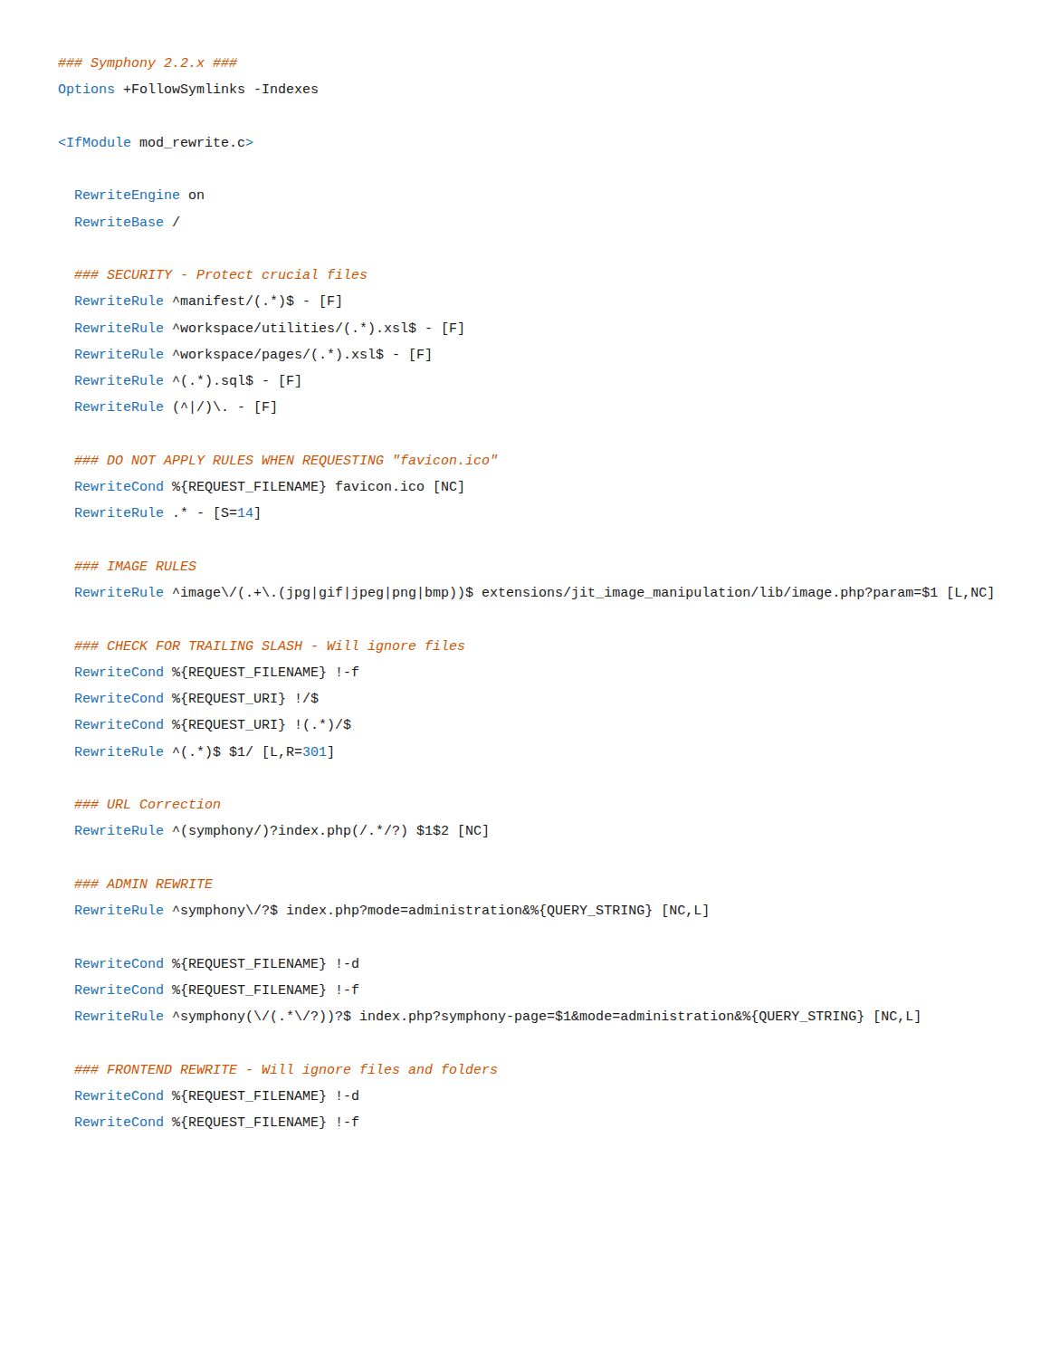### Symphony 2.2.x ###
Options +FollowSymlinks -Indexes

<IfModule mod_rewrite.c>

  RewriteEngine on
  RewriteBase /

  ### SECURITY - Protect crucial files
  RewriteRule ^manifest/(.*)$ - [F]
  RewriteRule ^workspace/utilities/(.*).xsl$ - [F]
  RewriteRule ^workspace/pages/(.*).xsl$ - [F]
  RewriteRule ^(.*).sql$ - [F]
  RewriteRule (^|/)\. - [F]

  ### DO NOT APPLY RULES WHEN REQUESTING "favicon.ico"
  RewriteCond %{REQUEST_FILENAME} favicon.ico [NC]
  RewriteRule .* - [S=14]

  ### IMAGE RULES
  RewriteRule ^image\/(.+\.(jpg|gif|jpeg|png|bmp))$ extensions/jit_image_manipulation/lib/image.php?param=$1 [L,NC]

  ### CHECK FOR TRAILING SLASH - Will ignore files
  RewriteCond %{REQUEST_FILENAME} !-f
  RewriteCond %{REQUEST_URI} !/$
  RewriteCond %{REQUEST_URI} !(.*)/$
  RewriteRule ^(.*)$ $1/ [L,R=301]

  ### URL Correction
  RewriteRule ^(symphony/)?index.php(/.*/?) $1$2 [NC]

  ### ADMIN REWRITE
  RewriteRule ^symphony\/?$ index.php?mode=administration&%{QUERY_STRING} [NC,L]

  RewriteCond %{REQUEST_FILENAME} !-d
  RewriteCond %{REQUEST_FILENAME} !-f
  RewriteRule ^symphony(\/(.*\/?))?$ index.php?symphony-page=$1&mode=administration&%{QUERY_STRING} [NC,L]

  ### FRONTEND REWRITE - Will ignore files and folders
  RewriteCond %{REQUEST_FILENAME} !-d
  RewriteCond %{REQUEST_FILENAME} !-f